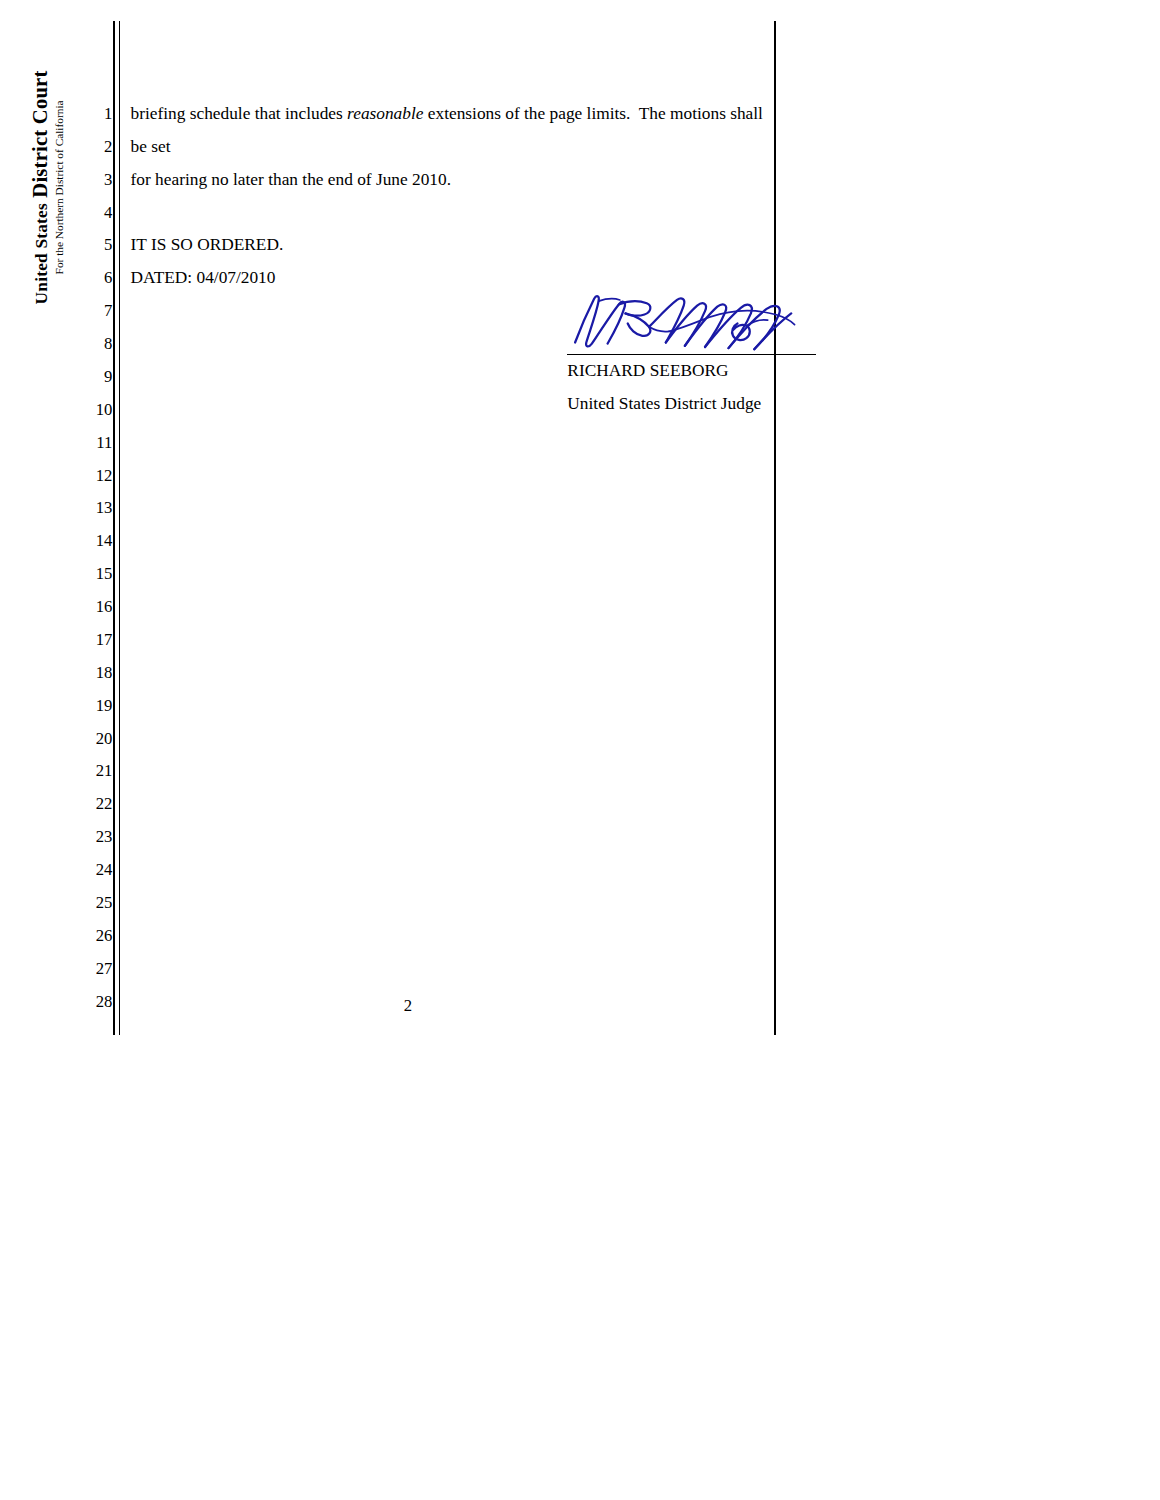United States District Court
For the Northern District of California
1
2
3
4
5
6
7
8
9
10
11
12
13
14
15
16
17
18
19
20
21
22
23
24
25
26
27
28
briefing schedule that includes reasonable extensions of the page limits. The motions shall be set
for hearing no later than the end of June 2010.
IT IS SO ORDERED.
DATED: 04/07/2010
RICHARD SEEBORG
United States District Judge
2